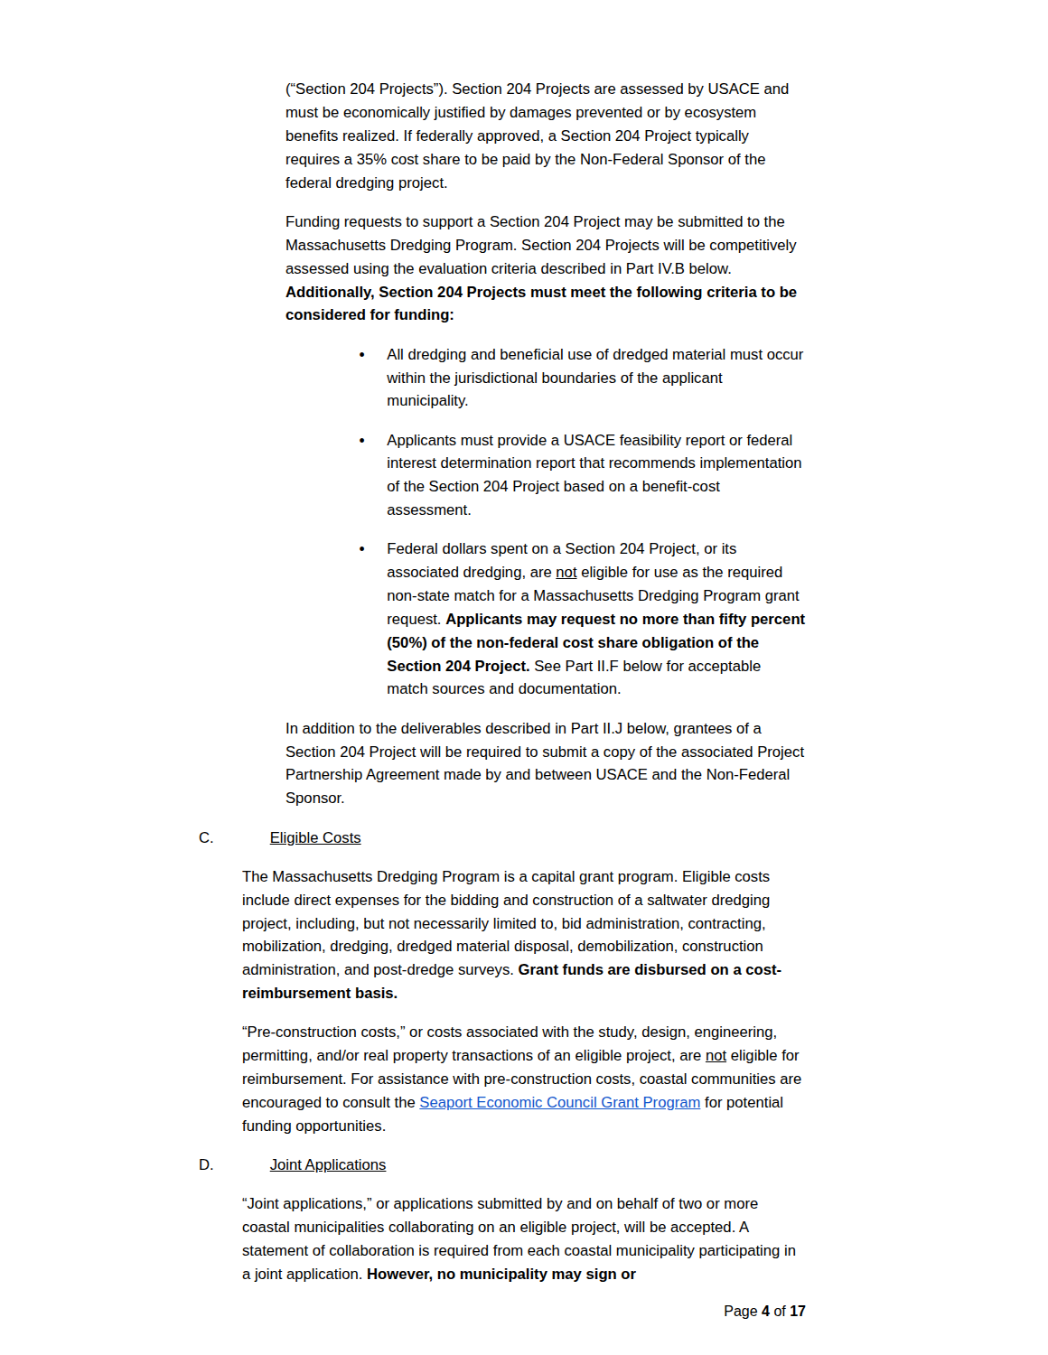(“Section 204 Projects”). Section 204 Projects are assessed by USACE and must be economically justified by damages prevented or by ecosystem benefits realized. If federally approved, a Section 204 Project typically requires a 35% cost share to be paid by the Non-Federal Sponsor of the federal dredging project.
Funding requests to support a Section 204 Project may be submitted to the Massachusetts Dredging Program. Section 204 Projects will be competitively assessed using the evaluation criteria described in Part IV.B below. Additionally, Section 204 Projects must meet the following criteria to be considered for funding:
All dredging and beneficial use of dredged material must occur within the jurisdictional boundaries of the applicant municipality.
Applicants must provide a USACE feasibility report or federal interest determination report that recommends implementation of the Section 204 Project based on a benefit-cost assessment.
Federal dollars spent on a Section 204 Project, or its associated dredging, are not eligible for use as the required non-state match for a Massachusetts Dredging Program grant request. Applicants may request no more than fifty percent (50%) of the non-federal cost share obligation of the Section 204 Project. See Part II.F below for acceptable match sources and documentation.
In addition to the deliverables described in Part II.J below, grantees of a Section 204 Project will be required to submit a copy of the associated Project Partnership Agreement made by and between USACE and the Non-Federal Sponsor.
C. Eligible Costs
The Massachusetts Dredging Program is a capital grant program. Eligible costs include direct expenses for the bidding and construction of a saltwater dredging project, including, but not necessarily limited to, bid administration, contracting, mobilization, dredging, dredged material disposal, demobilization, construction administration, and post-dredge surveys. Grant funds are disbursed on a cost-reimbursement basis.
“Pre-construction costs,” or costs associated with the study, design, engineering, permitting, and/or real property transactions of an eligible project, are not eligible for reimbursement. For assistance with pre-construction costs, coastal communities are encouraged to consult the Seaport Economic Council Grant Program for potential funding opportunities.
D. Joint Applications
“Joint applications,” or applications submitted by and on behalf of two or more coastal municipalities collaborating on an eligible project, will be accepted. A statement of collaboration is required from each coastal municipality participating in a joint application. However, no municipality may sign or
Page 4 of 17